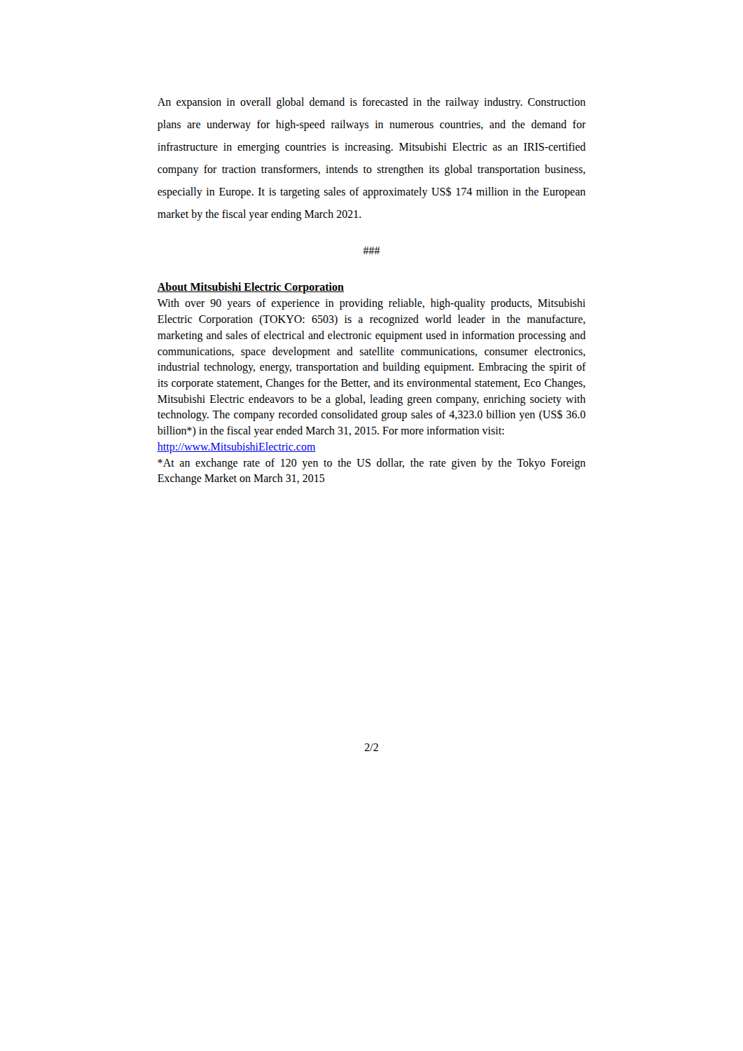An expansion in overall global demand is forecasted in the railway industry. Construction plans are underway for high-speed railways in numerous countries, and the demand for infrastructure in emerging countries is increasing. Mitsubishi Electric as an IRIS-certified company for traction transformers, intends to strengthen its global transportation business, especially in Europe. It is targeting sales of approximately US$ 174 million in the European market by the fiscal year ending March 2021.
###
About Mitsubishi Electric Corporation
With over 90 years of experience in providing reliable, high-quality products, Mitsubishi Electric Corporation (TOKYO: 6503) is a recognized world leader in the manufacture, marketing and sales of electrical and electronic equipment used in information processing and communications, space development and satellite communications, consumer electronics, industrial technology, energy, transportation and building equipment. Embracing the spirit of its corporate statement, Changes for the Better, and its environmental statement, Eco Changes, Mitsubishi Electric endeavors to be a global, leading green company, enriching society with technology. The company recorded consolidated group sales of 4,323.0 billion yen (US$ 36.0 billion*) in the fiscal year ended March 31, 2015. For more information visit:
http://www.MitsubishiElectric.com
*At an exchange rate of 120 yen to the US dollar, the rate given by the Tokyo Foreign Exchange Market on March 31, 2015
2/2